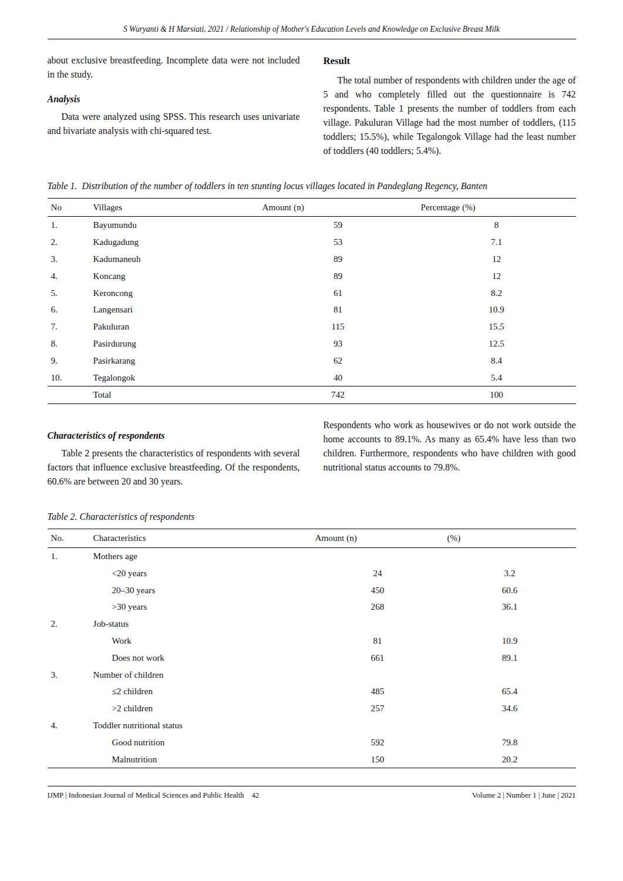S Wuryanti & H Marsiati, 2021 / Relationship of Mother's Education Levels and Knowledge on Exclusive Breast Milk
about exclusive breastfeeding. Incomplete data were not included in the study.
Analysis
Data were analyzed using SPSS. This research uses univariate and bivariate analysis with chi-squared test.
Result
The total number of respondents with children under the age of 5 and who completely filled out the questionnaire is 742 respondents. Table 1 presents the number of toddlers from each village. Pakuluran Village had the most number of toddlers, (115 toddlers; 15.5%), while Tegalongok Village had the least number of toddlers (40 toddlers; 5.4%).
Table 1. Distribution of the number of toddlers in ten stunting locus villages located in Pandeglang Regency, Banten
| No | Villages | Amount (n) | Percentage (%) |
| --- | --- | --- | --- |
| 1. | Bayumundu | 59 | 8 |
| 2. | Kadugadung | 53 | 7.1 |
| 3. | Kadumaneuh | 89 | 12 |
| 4. | Koncang | 89 | 12 |
| 5. | Keroncong | 61 | 8.2 |
| 6. | Langensari | 81 | 10.9 |
| 7. | Pakuluran | 115 | 15.5 |
| 8. | Pasirdurung | 93 | 12.5 |
| 9. | Pasirkarang | 62 | 8.4 |
| 10. | Tegalongok | 40 | 5.4 |
| | Total | 742 | 100 |
Characteristics of respondents
Table 2 presents the characteristics of respondents with several factors that influence exclusive breastfeeding. Of the respondents, 60.6% are between 20 and 30 years.
Respondents who work as housewives or do not work outside the home accounts to 89.1%. As many as 65.4% have less than two children. Furthermore, respondents who have children with good nutritional status accounts to 79.8%.
Table 2. Characteristics of respondents
| No. | Characteristics | Amount (n) | (%) |
| --- | --- | --- | --- |
| 1. | Mothers age | | |
| | <20 years | 24 | 3.2 |
| | 20–30 years | 450 | 60.6 |
| | >30 years | 268 | 36.1 |
| 2. | Job-status | | |
| | Work | 81 | 10.9 |
| | Does not work | 661 | 89.1 |
| 3. | Number of children | | |
| | ≤2 children | 485 | 65.4 |
| | >2 children | 257 | 34.6 |
| 4. | Toddler nutritional status | | |
| | Good nutrition | 592 | 79.8 |
| | Malnutrition | 150 | 20.2 |
IJMP | Indonesian Journal of Medical Sciences and Public Health 42 Volume 2 | Number 1 | June | 2021